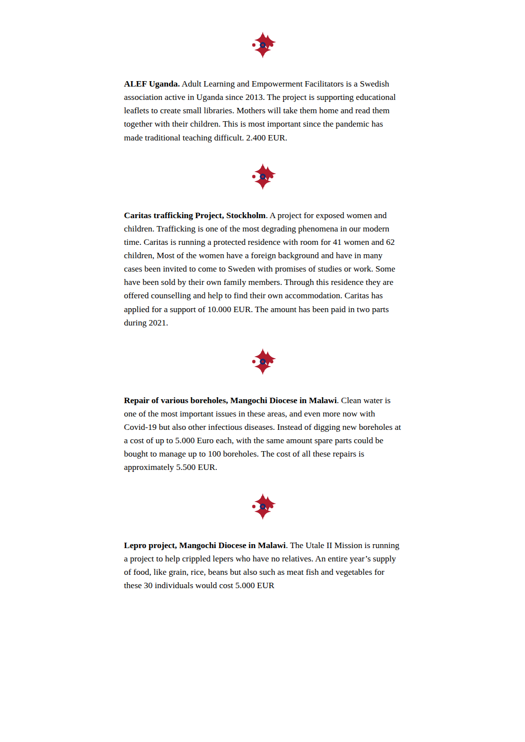ALEF Uganda. Adult Learning and Empowerment Facilitators is a Swedish association active in Uganda since 2013. The project is supporting educational leaflets to create small libraries. Mothers will take them home and read them together with their children. This is most important since the pandemic has made traditional teaching difficult. 2.400 EUR.
Caritas trafficking Project, Stockholm. A project for exposed women and children. Trafficking is one of the most degrading phenomena in our modern time. Caritas is running a protected residence with room for 41 women and 62 children, Most of the women have a foreign background and have in many cases been invited to come to Sweden with promises of studies or work. Some have been sold by their own family members. Through this residence they are offered counselling and help to find their own accommodation. Caritas has applied for a support of 10.000 EUR. The amount has been paid in two parts during 2021.
Repair of various boreholes, Mangochi Diocese in Malawi. Clean water is one of the most important issues in these areas, and even more now with Covid-19 but also other infectious diseases. Instead of digging new boreholes at a cost of up to 5.000 Euro each, with the same amount spare parts could be bought to manage up to 100 boreholes. The cost of all these repairs is approximately 5.500 EUR.
Lepro project, Mangochi Diocese in Malawi. The Utale II Mission is running a project to help crippled lepers who have no relatives. An entire year’s supply of food, like grain, rice, beans but also such as meat fish and vegetables for these 30 individuals would cost 5.000 EUR